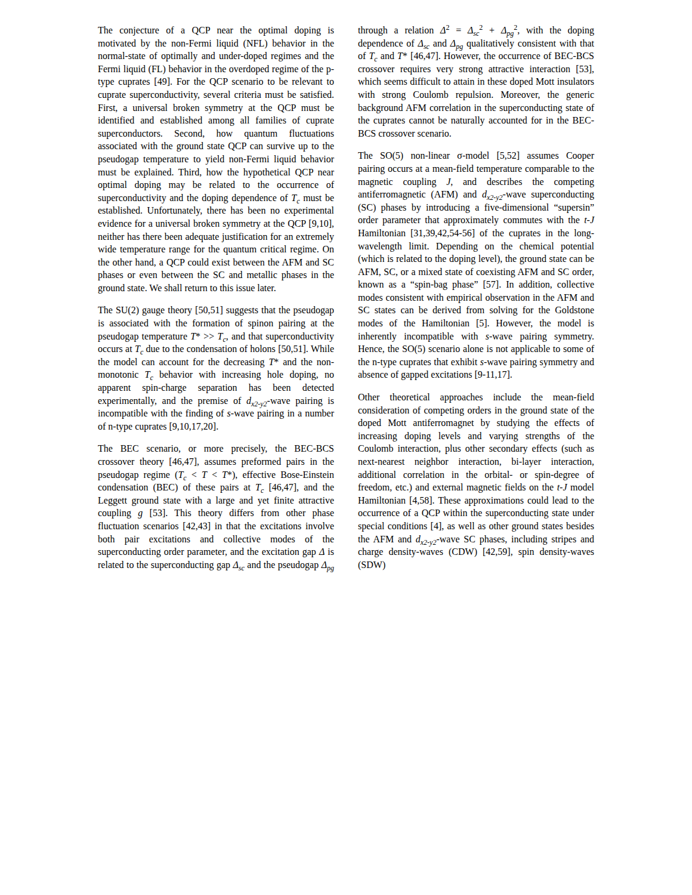The conjecture of a QCP near the optimal doping is motivated by the non-Fermi liquid (NFL) behavior in the normal-state of optimally and under-doped regimes and the Fermi liquid (FL) behavior in the overdoped regime of the p-type cuprates [49]. For the QCP scenario to be relevant to cuprate superconductivity, several criteria must be satisfied. First, a universal broken symmetry at the QCP must be identified and established among all families of cuprate superconductors. Second, how quantum fluctuations associated with the ground state QCP can survive up to the pseudogap temperature to yield non-Fermi liquid behavior must be explained. Third, how the hypothetical QCP near optimal doping may be related to the occurrence of superconductivity and the doping dependence of Tc must be established. Unfortunately, there has been no experimental evidence for a universal broken symmetry at the QCP [9,10], neither has there been adequate justification for an extremely wide temperature range for the quantum critical regime. On the other hand, a QCP could exist between the AFM and SC phases or even between the SC and metallic phases in the ground state. We shall return to this issue later.
The SU(2) gauge theory [50,51] suggests that the pseudogap is associated with the formation of spinon pairing at the pseudogap temperature T* >> Tc, and that superconductivity occurs at Tc due to the condensation of holons [50,51]. While the model can account for the decreasing T* and the non-monotonic Tc behavior with increasing hole doping, no apparent spin-charge separation has been detected experimentally, and the premise of dx2-y2-wave pairing is incompatible with the finding of s-wave pairing in a number of n-type cuprates [9,10,17,20].
The BEC scenario, or more precisely, the BEC-BCS crossover theory [46,47], assumes preformed pairs in the pseudogap regime (Tc < T < T*), effective Bose-Einstein condensation (BEC) of these pairs at Tc [46,47], and the Leggett ground state with a large and yet finite attractive coupling g [53]. This theory differs from other phase fluctuation scenarios [42,43] in that the excitations involve both pair excitations and collective modes of the superconducting order parameter, and the excitation gap Δ is related to the superconducting gap Δsc and the pseudogap Δpg through a relation Δ2 = Δsc2 + Δpg2, with the doping dependence of Δsc and Δpg qualitatively consistent with that of Tc and T* [46,47]. However, the occurrence of BEC-BCS crossover requires very strong attractive interaction [53], which seems difficult to attain in these doped Mott insulators with strong Coulomb repulsion. Moreover, the generic background AFM correlation in the superconducting state of the cuprates cannot be naturally accounted for in the BEC-BCS crossover scenario.
The SO(5) non-linear σ-model [5,52] assumes Cooper pairing occurs at a mean-field temperature comparable to the magnetic coupling J, and describes the competing antiferromagnetic (AFM) and dx2-y2-wave superconducting (SC) phases by introducing a five-dimensional “supersin” order parameter that approximately commutes with the t-J Hamiltonian [31,39,42,54-56] of the cuprates in the long-wavelength limit. Depending on the chemical potential (which is related to the doping level), the ground state can be AFM, SC, or a mixed state of coexisting AFM and SC order, known as a “spin-bag phase” [57]. In addition, collective modes consistent with empirical observation in the AFM and SC states can be derived from solving for the Goldstone modes of the Hamiltonian [5]. However, the model is inherently incompatible with s-wave pairing symmetry. Hence, the SO(5) scenario alone is not applicable to some of the n-type cuprates that exhibit s-wave pairing symmetry and absence of gapped excitations [9-11,17].
Other theoretical approaches include the mean-field consideration of competing orders in the ground state of the doped Mott antiferromagnet by studying the effects of increasing doping levels and varying strengths of the Coulomb interaction, plus other secondary effects (such as next-nearest neighbor interaction, bi-layer interaction, additional correlation in the orbital- or spin-degree of freedom, etc.) and external magnetic fields on the t-J model Hamiltonian [4,58]. These approximations could lead to the occurrence of a QCP within the superconducting state under special conditions [4], as well as other ground states besides the AFM and dx2-y2-wave SC phases, including stripes and charge density-waves (CDW) [42,59], spin density-waves (SDW)